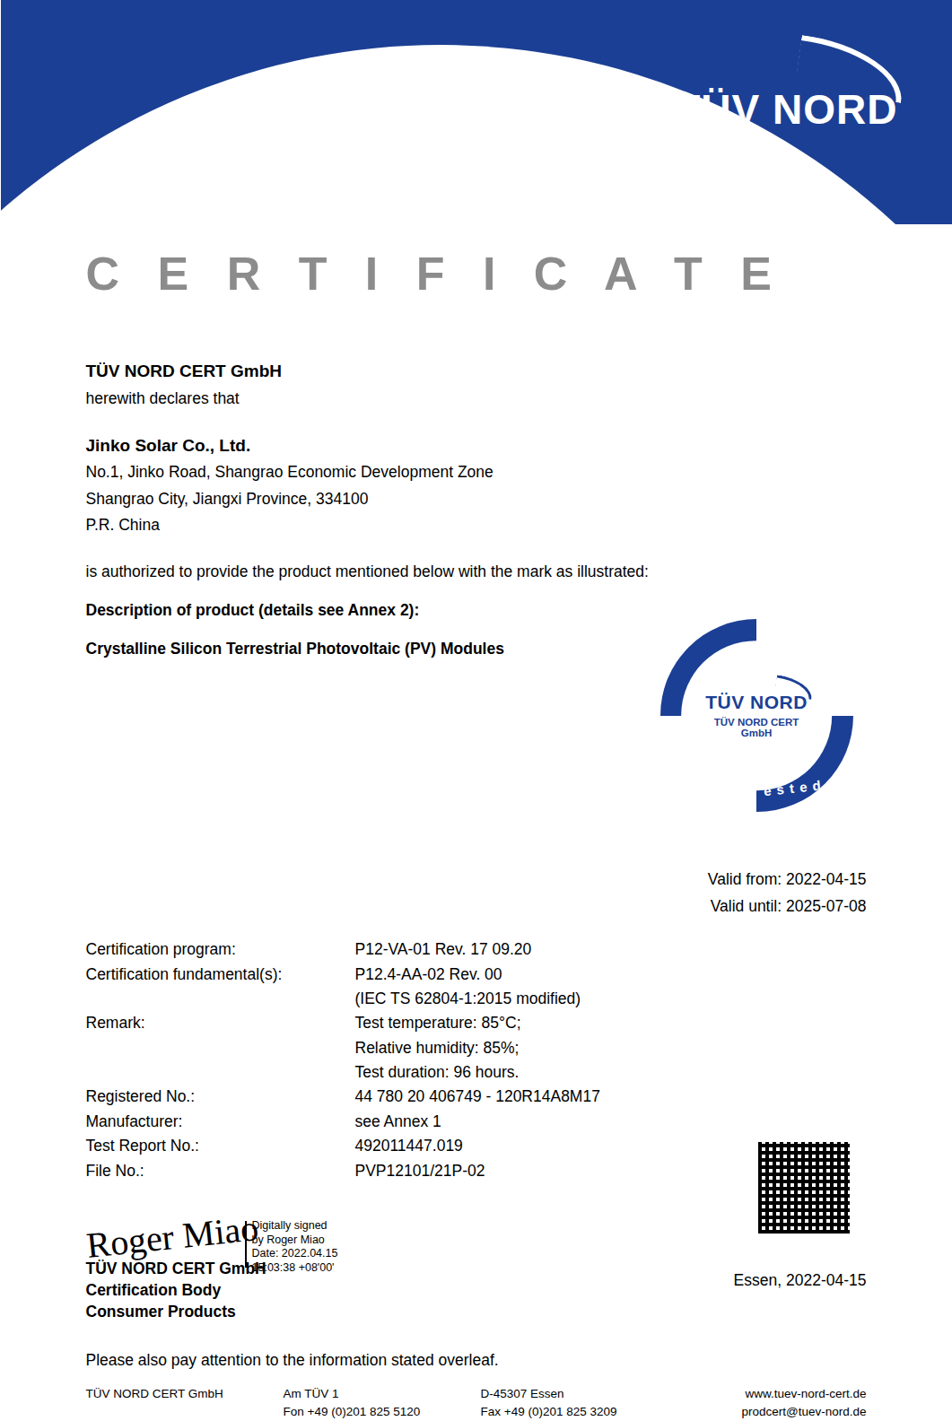TÜV NORD
C E R T I F I C A T E
TÜV NORD
TÜV NORD CERT
GmbH
T y p e T e s t e d
TÜV NORD CERT GmbH
herewith declares that
Jinko Solar Co., Ltd.
No.1, Jinko Road, Shangrao Economic Development Zone
Shangrao City, Jiangxi Province, 334100
P.R. China
is authorized to provide the product mentioned below with the mark as illustrated:
Description of product (details see Annex 2):
Crystalline Silicon Terrestrial Photovoltaic (PV) Modules
Valid from: 2022-04-15
Valid until: 2025-07-08
| Certification program: | P12-VA-01 Rev. 17 09.20 |
| Certification fundamental(s): | P12.4-AA-02 Rev. 00 |
| | (IEC TS 62804-1:2015 modified) |
| Remark: | Test temperature: 85°C; |
| | Relative humidity: 85%; |
| | Test duration: 96 hours. |
| Registered No.: | 44 780 20 406749 - 120R14A8M17 |
| Manufacturer: | see Annex 1 |
| Test Report No.: | 492011447.019 |
| File No.: | PVP12101/21P-02 |
Roger Miao
Digitally signed
by Roger Miao
Date: 2022.04.15
15:03:38 +08'00'
TÜV NORD CERT GmbH
Certification Body
Consumer Products
Essen, 2022-04-15
Please also pay attention to the information stated overleaf.
TÜV NORD CERT GmbH
Am TÜV 1
Fon +49 (0)201 825 5120
D-45307 Essen
Fax +49 (0)201 825 3209
www.tuev-nord-cert.de
prodcert@tuev-nord.de